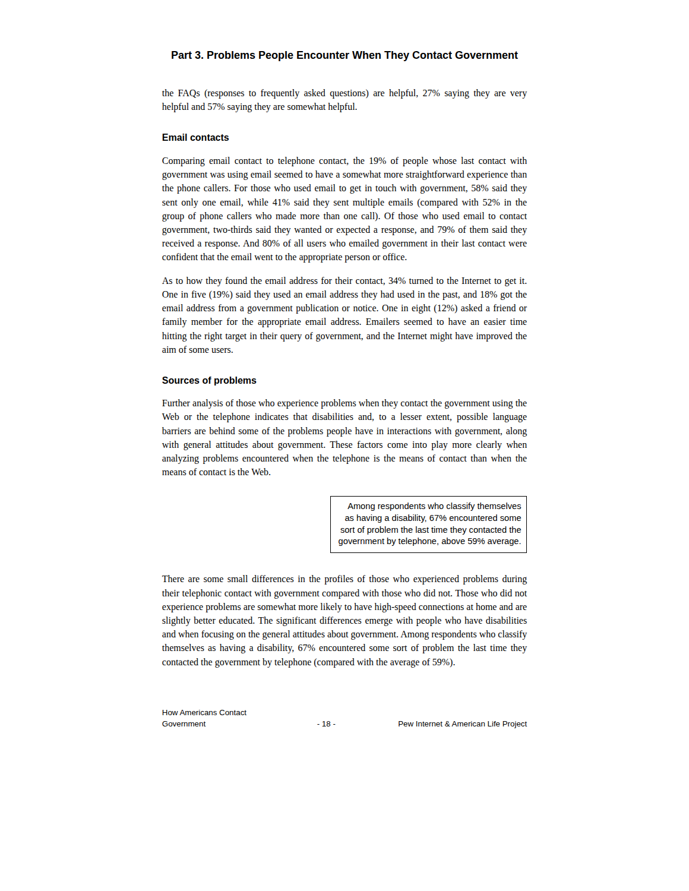Part 3. Problems People Encounter When They Contact Government
the FAQs (responses to frequently asked questions) are helpful, 27% saying they are very helpful and 57% saying they are somewhat helpful.
Email contacts
Comparing email contact to telephone contact, the 19% of people whose last contact with government was using email seemed to have a somewhat more straightforward experience than the phone callers. For those who used email to get in touch with government, 58% said they sent only one email, while 41% said they sent multiple emails (compared with 52% in the group of phone callers who made more than one call). Of those who used email to contact government, two-thirds said they wanted or expected a response, and 79% of them said they received a response. And 80% of all users who emailed government in their last contact were confident that the email went to the appropriate person or office.
As to how they found the email address for their contact, 34% turned to the Internet to get it. One in five (19%) said they used an email address they had used in the past, and 18% got the email address from a government publication or notice. One in eight (12%) asked a friend or family member for the appropriate email address. Emailers seemed to have an easier time hitting the right target in their query of government, and the Internet might have improved the aim of some users.
Sources of problems
Further analysis of those who experience problems when they contact the government using the Web or the telephone indicates that disabilities and, to a lesser extent, possible language barriers are behind some of the problems people have in interactions with government, along with general attitudes about government. These factors come into play more clearly when analyzing problems encountered when the telephone is the means of contact than when the means of contact is the Web.
Among respondents who classify themselves as having a disability, 67% encountered some sort of problem the last time they contacted the government by telephone, above 59% average.
There are some small differences in the profiles of those who experienced problems during their telephonic contact with government compared with those who did not. Those who did not experience problems are somewhat more likely to have high-speed connections at home and are slightly better educated. The significant differences emerge with people who have disabilities and when focusing on the general attitudes about government. Among respondents who classify themselves as having a disability, 67% encountered some sort of problem the last time they contacted the government by telephone (compared with the average of 59%).
How Americans Contact Government
- 18 -
Pew Internet & American Life Project